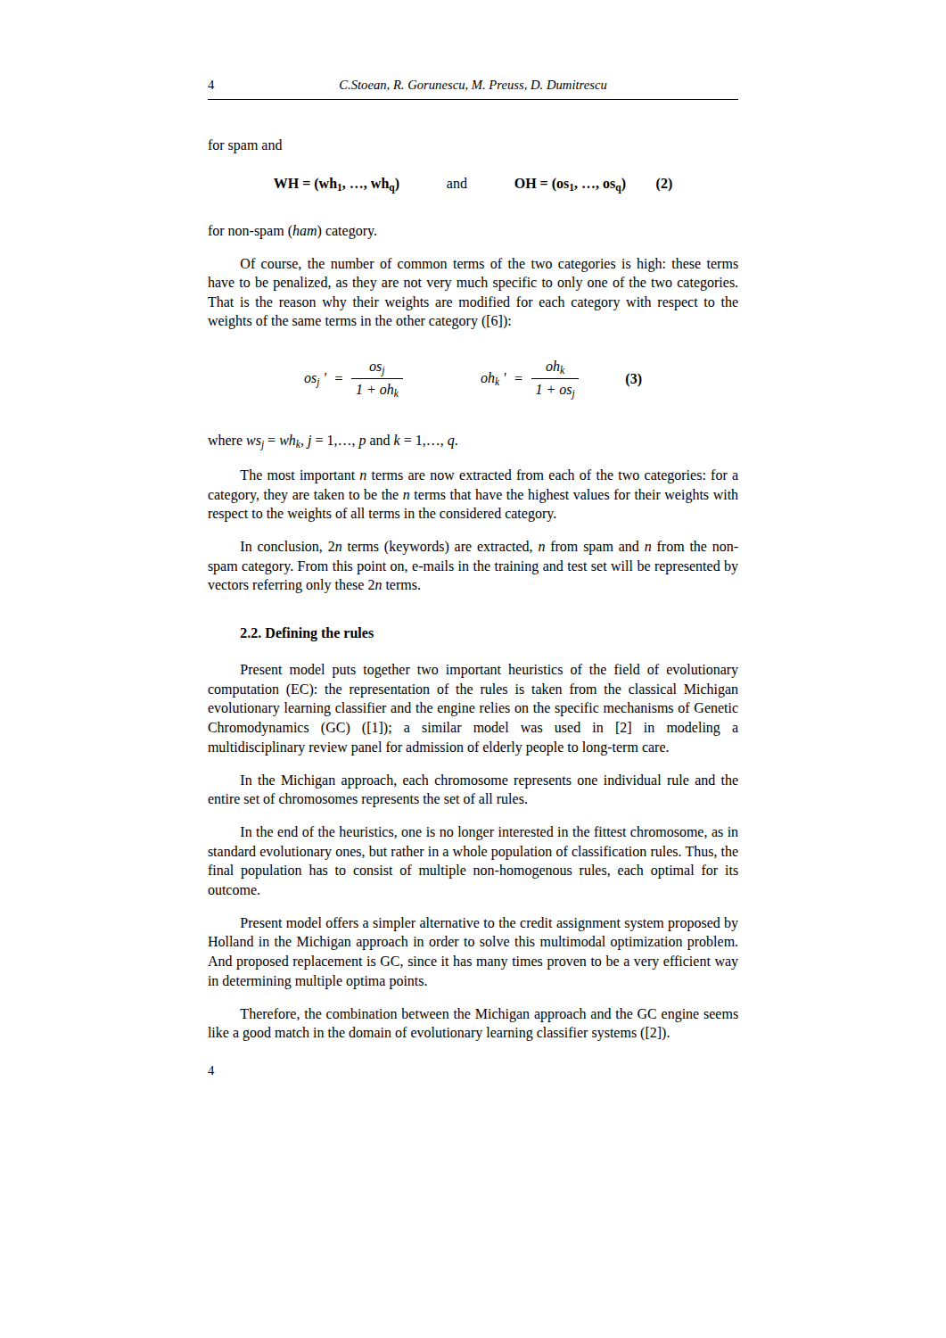4 C.Stoean, R. Gorunescu, M. Preuss, D. Dumitrescu
for spam and
WH = (wh1, …, whq) and OH = (os1, …, osq)(2)
for non-spam (ham) category.
Of course, the number of common terms of the two categories is high: these terms have to be penalized, as they are not very much specific to only one of the two categories. That is the reason why their weights are modified for each category with respect to the weights of the same terms in the other category ([6]):
| os j ' | = | os j 1 + oh k | | oh k ' | = | oh k 1 + os j | (3) |
where wsj = whk, j = 1,…, p and k = 1,…, q.
The most important n terms are now extracted from each of the two categories: for a category, they are taken to be the n terms that have the highest values for their weights with respect to the weights of all terms in the considered category.
In conclusion, 2n terms (keywords) are extracted, n from spam and n from the non-spam category. From this point on, e-mails in the training and test set will be represented by vectors referring only these 2n terms.
2.2. Defining the rules
Present model puts together two important heuristics of the field of evolutionary computation (EC): the representation of the rules is taken from the classical Michigan evolutionary learning classifier and the engine relies on the specific mechanisms of Genetic Chromodynamics (GC) ([1]); a similar model was used in [2] in modeling a multidisciplinary review panel for admission of elderly people to long-term care.
In the Michigan approach, each chromosome represents one individual rule and the entire set of chromosomes represents the set of all rules.
In the end of the heuristics, one is no longer interested in the fittest chromosome, as in standard evolutionary ones, but rather in a whole population of classification rules. Thus, the final population has to consist of multiple non-homogenous rules, each optimal for its outcome.
Present model offers a simpler alternative to the credit assignment system proposed by Holland in the Michigan approach in order to solve this multimodal optimization problem. And proposed replacement is GC, since it has many times proven to be a very efficient way in determining multiple optima points.
Therefore, the combination between the Michigan approach and the GC engine seems like a good match in the domain of evolutionary learning classifier systems ([2]).
4